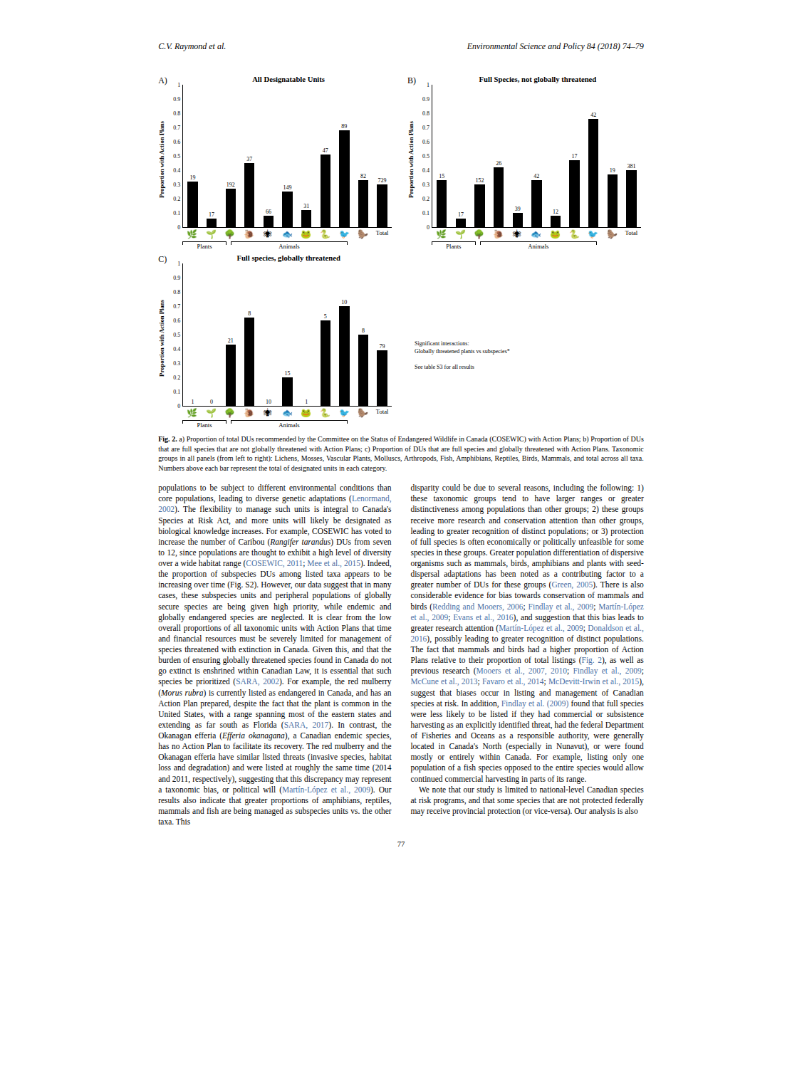C.V. Raymond et al.
Environmental Science and Policy 84 (2018) 74–79
A)
All Designatable Units
Proportion with Action Plans
1 0.9 0.8 0.7 0.6 0.5 0.4 0.3 0.2 0.1 0
19
17
192
37
66
149
31
47
89
82
729
🌿🌱🌳🐌🕷🐟🐸🐍🐦🦫Total
Plants
Animals
B)
Full Species, not globally threatened
Proportion with Action Plans
1 0.9 0.8 0.7 0.6 0.5 0.4 0.3 0.2 0.1 0
15
17
152
26
39
42
12
17
42
19
381
🌿🌱🌳🐌🕷🐟🐸🐍🐦🦫Total
Plants
Animals
C)
Full species, globally threatened
Proportion with Action Plans
1 0.9 0.8 0.7 0.6 0.5 0.4 0.3 0.2 0.1 0
1
0
21
8
10
15
1
5
10
8
79
🌿🌱🌳🐌🕷🐟🐸🐍🐦🦫Total
Plants
Animals
Significant interactions:
Globally threatened plants vs subspecies*
See table S3 for all results
Fig. 2. a) Proportion of total DUs recommended by the Committee on the Status of Endangered Wildlife in Canada (COSEWIC) with Action Plans; b) Proportion of DUs that are full species that are not globally threatened with Action Plans; c) Proportion of DUs that are full species and globally threatened with Action Plans. Taxonomic groups in all panels (from left to right): Lichens, Mosses, Vascular Plants, Molluscs, Arthropods, Fish, Amphibians, Reptiles, Birds, Mammals, and total across all taxa. Numbers above each bar represent the total of designated units in each category.
populations to be subject to different environmental conditions than core populations, leading to diverse genetic adaptations (Lenormand, 2002). The flexibility to manage such units is integral to Canada's Species at Risk Act, and more units will likely be designated as biological knowledge increases. For example, COSEWIC has voted to increase the number of Caribou (Rangifer tarandus) DUs from seven to 12, since populations are thought to exhibit a high level of diversity over a wide habitat range (COSEWIC, 2011; Mee et al., 2015). Indeed, the proportion of subspecies DUs among listed taxa appears to be increasing over time (Fig. S2). However, our data suggest that in many cases, these subspecies units and peripheral populations of globally secure species are being given high priority, while endemic and globally endangered species are neglected. It is clear from the low overall proportions of all taxonomic units with Action Plans that time and financial resources must be severely limited for management of species threatened with extinction in Canada. Given this, and that the burden of ensuring globally threatened species found in Canada do not go extinct is enshrined within Canadian Law, it is essential that such species be prioritized (SARA, 2002). For example, the red mulberry (Morus rubra) is currently listed as endangered in Canada, and has an Action Plan prepared, despite the fact that the plant is common in the United States, with a range spanning most of the eastern states and extending as far south as Florida (SARA, 2017). In contrast, the Okanagan efferia (Efferia okanagana), a Canadian endemic species, has no Action Plan to facilitate its recovery. The red mulberry and the Okanagan efferia have similar listed threats (invasive species, habitat loss and degradation) and were listed at roughly the same time (2014 and 2011, respectively), suggesting that this discrepancy may represent a taxonomic bias, or political will (Martín-López et al., 2009). Our results also indicate that greater proportions of amphibians, reptiles, mammals and fish are being managed as subspecies units vs. the other taxa. This
disparity could be due to several reasons, including the following: 1) these taxonomic groups tend to have larger ranges or greater distinctiveness among populations than other groups; 2) these groups receive more research and conservation attention than other groups, leading to greater recognition of distinct populations; or 3) protection of full species is often economically or politically unfeasible for some species in these groups. Greater population differentiation of dispersive organisms such as mammals, birds, amphibians and plants with seed-dispersal adaptations has been noted as a contributing factor to a greater number of DUs for these groups (Green, 2005). There is also considerable evidence for bias towards conservation of mammals and birds (Redding and Mooers, 2006; Findlay et al., 2009; Martín-López et al., 2009; Evans et al., 2016), and suggestion that this bias leads to greater research attention (Martín-López et al., 2009; Donaldson et al., 2016), possibly leading to greater recognition of distinct populations. The fact that mammals and birds had a higher proportion of Action Plans relative to their proportion of total listings (Fig. 2), as well as previous research (Mooers et al., 2007, 2010; Findlay et al., 2009; McCune et al., 2013; Favaro et al., 2014; McDevitt-Irwin et al., 2015), suggest that biases occur in listing and management of Canadian species at risk. In addition, Findlay et al. (2009) found that full species were less likely to be listed if they had commercial or subsistence harvesting as an explicitly identified threat, had the federal Department of Fisheries and Oceans as a responsible authority, were generally located in Canada's North (especially in Nunavut), or were found mostly or entirely within Canada. For example, listing only one population of a fish species opposed to the entire species would allow continued commercial harvesting in parts of its range.
We note that our study is limited to national-level Canadian species at risk programs, and that some species that are not protected federally may receive provincial protection (or vice-versa). Our analysis is also
77